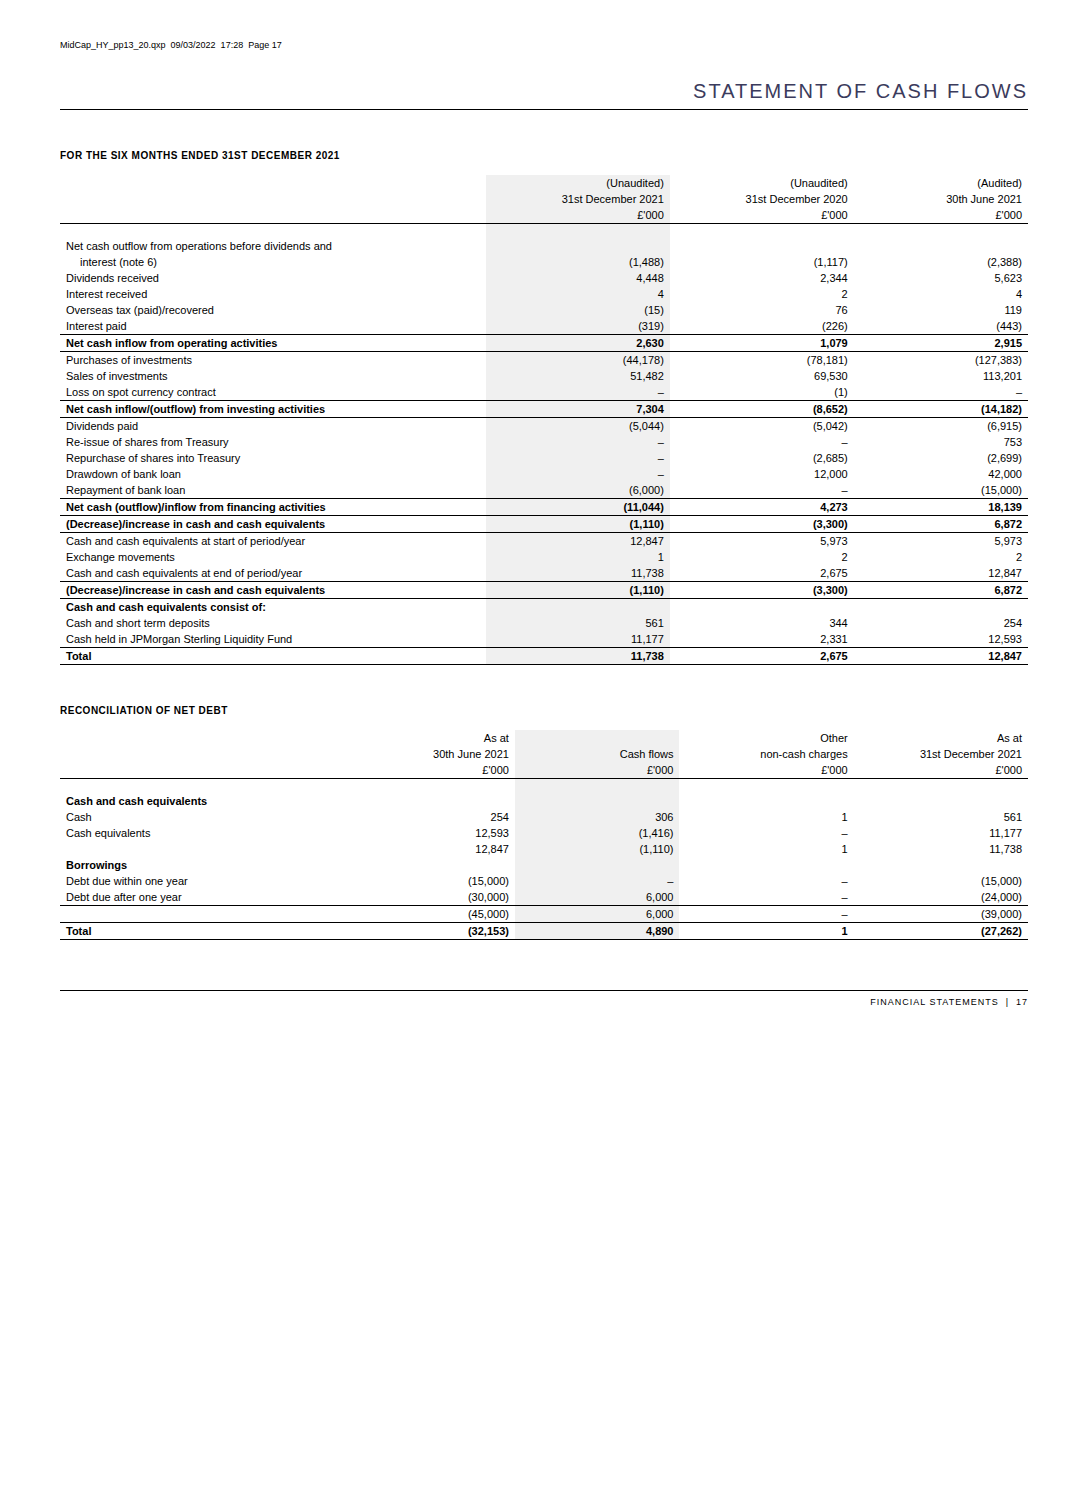MidCap_HY_pp13_20.qxp 09/03/2022 17:28 Page 17
STATEMENT OF CASH FLOWS
FOR THE SIX MONTHS ENDED 31ST DECEMBER 2021
| | (Unaudited) | (Unaudited) | (Audited) |
| --- | --- | --- | --- |
| | 31st December 2021 | 31st December 2020 | 30th June 2021 |
| | £'000 | £'000 | £'000 |
| Net cash outflow from operations before dividends and | | | |
| interest (note 6) | (1,488) | (1,117) | (2,388) |
| Dividends received | 4,448 | 2,344 | 5,623 |
| Interest received | 4 | 2 | 4 |
| Overseas tax (paid)/recovered | (15) | 76 | 119 |
| Interest paid | (319) | (226) | (443) |
| Net cash inflow from operating activities | 2,630 | 1,079 | 2,915 |
| Purchases of investments | (44,178) | (78,181) | (127,383) |
| Sales of investments | 51,482 | 69,530 | 113,201 |
| Loss on spot currency contract | – | (1) | – |
| Net cash inflow/(outflow) from investing activities | 7,304 | (8,652) | (14,182) |
| Dividends paid | (5,044) | (5,042) | (6,915) |
| Re-issue of shares from Treasury | – | – | 753 |
| Repurchase of shares into Treasury | – | (2,685) | (2,699) |
| Drawdown of bank loan | – | 12,000 | 42,000 |
| Repayment of bank loan | (6,000) | – | (15,000) |
| Net cash (outflow)/inflow from financing activities | (11,044) | 4,273 | 18,139 |
| (Decrease)/increase in cash and cash equivalents | (1,110) | (3,300) | 6,872 |
| Cash and cash equivalents at start of period/year | 12,847 | 5,973 | 5,973 |
| Exchange movements | 1 | 2 | 2 |
| Cash and cash equivalents at end of period/year | 11,738 | 2,675 | 12,847 |
| (Decrease)/increase in cash and cash equivalents | (1,110) | (3,300) | 6,872 |
| Cash and cash equivalents consist of: | | | |
| Cash and short term deposits | 561 | 344 | 254 |
| Cash held in JPMorgan Sterling Liquidity Fund | 11,177 | 2,331 | 12,593 |
| Total | 11,738 | 2,675 | 12,847 |
RECONCILIATION OF NET DEBT
| | As at | | Other | As at |
| --- | --- | --- | --- | --- |
| | 30th June 2021 | Cash flows | non-cash charges | 31st December 2021 |
| | £'000 | £'000 | £'000 | £'000 |
| Cash and cash equivalents | | | | |
| Cash | 254 | 306 | 1 | 561 |
| Cash equivalents | 12,593 | (1,416) | – | 11,177 |
| | 12,847 | (1,110) | 1 | 11,738 |
| Borrowings | | | | |
| Debt due within one year | (15,000) | – | – | (15,000) |
| Debt due after one year | (30,000) | 6,000 | – | (24,000) |
| | (45,000) | 6,000 | – | (39,000) |
| Total | (32,153) | 4,890 | 1 | (27,262) |
FINANCIAL STATEMENTS | 17